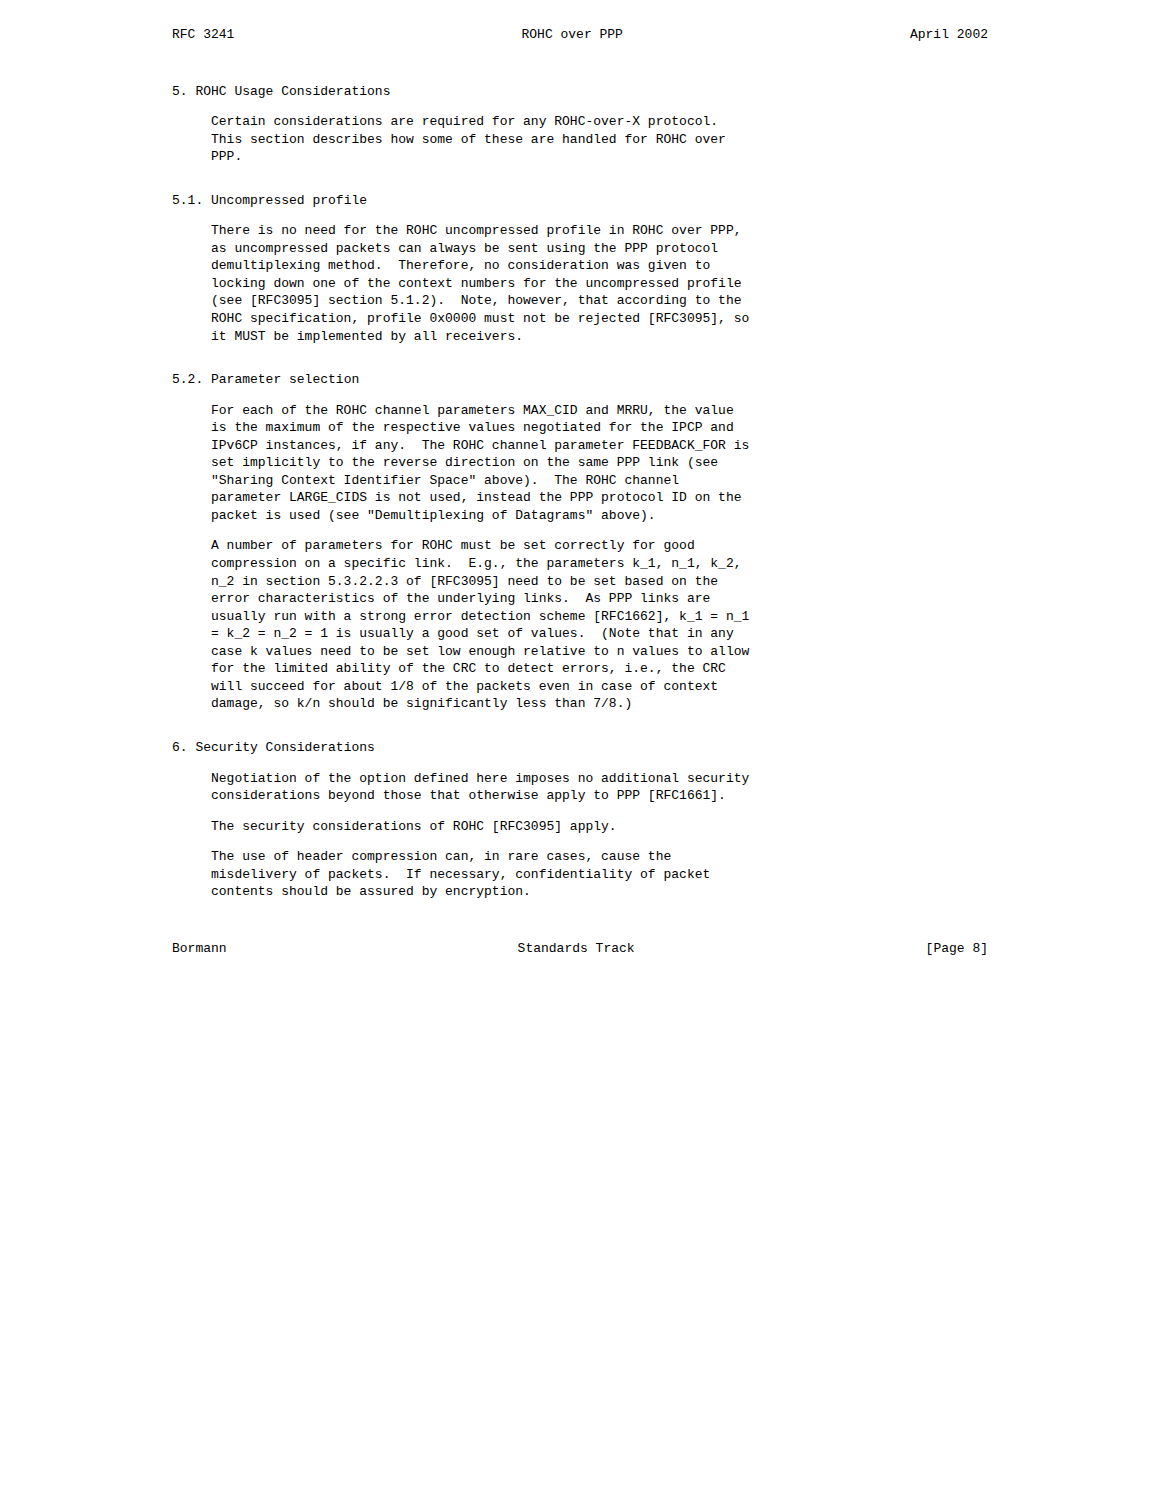RFC 3241 ROHC over PPP April 2002
5. ROHC Usage Considerations
Certain considerations are required for any ROHC-over-X protocol. This section describes how some of these are handled for ROHC over PPP.
5.1. Uncompressed profile
There is no need for the ROHC uncompressed profile in ROHC over PPP, as uncompressed packets can always be sent using the PPP protocol demultiplexing method. Therefore, no consideration was given to locking down one of the context numbers for the uncompressed profile (see [RFC3095] section 5.1.2). Note, however, that according to the ROHC specification, profile 0x0000 must not be rejected [RFC3095], so it MUST be implemented by all receivers.
5.2. Parameter selection
For each of the ROHC channel parameters MAX_CID and MRRU, the value is the maximum of the respective values negotiated for the IPCP and IPv6CP instances, if any. The ROHC channel parameter FEEDBACK_FOR is set implicitly to the reverse direction on the same PPP link (see "Sharing Context Identifier Space" above). The ROHC channel parameter LARGE_CIDS is not used, instead the PPP protocol ID on the packet is used (see "Demultiplexing of Datagrams" above).
A number of parameters for ROHC must be set correctly for good compression on a specific link. E.g., the parameters k_1, n_1, k_2, n_2 in section 5.3.2.2.3 of [RFC3095] need to be set based on the error characteristics of the underlying links. As PPP links are usually run with a strong error detection scheme [RFC1662], k_1 = n_1 = k_2 = n_2 = 1 is usually a good set of values. (Note that in any case k values need to be set low enough relative to n values to allow for the limited ability of the CRC to detect errors, i.e., the CRC will succeed for about 1/8 of the packets even in case of context damage, so k/n should be significantly less than 7/8.)
6. Security Considerations
Negotiation of the option defined here imposes no additional security considerations beyond those that otherwise apply to PPP [RFC1661].
The security considerations of ROHC [RFC3095] apply.
The use of header compression can, in rare cases, cause the misdelivery of packets. If necessary, confidentiality of packet contents should be assured by encryption.
Bormann Standards Track [Page 8]